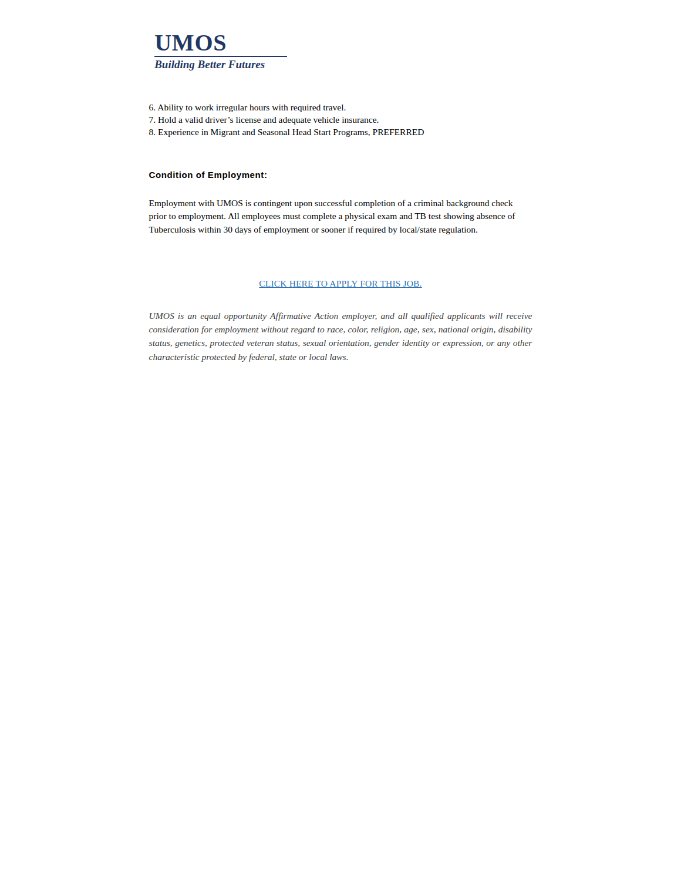UMOS
Building Better Futures
6. Ability to work irregular hours with required travel.
7. Hold a valid driver’s license and adequate vehicle insurance.
8. Experience in Migrant and Seasonal Head Start Programs, PREFERRED
Condition of Employment:
Employment with UMOS is contingent upon successful completion of a criminal background check prior to employment. All employees must complete a physical exam and TB test showing absence of Tuberculosis within 30 days of employment or sooner if required by local/state regulation.
CLICK HERE TO APPLY FOR THIS JOB.
UMOS is an equal opportunity Affirmative Action employer, and all qualified applicants will receive consideration for employment without regard to race, color, religion, age, sex, national origin, disability status, genetics, protected veteran status, sexual orientation, gender identity or expression, or any other characteristic protected by federal, state or local laws.